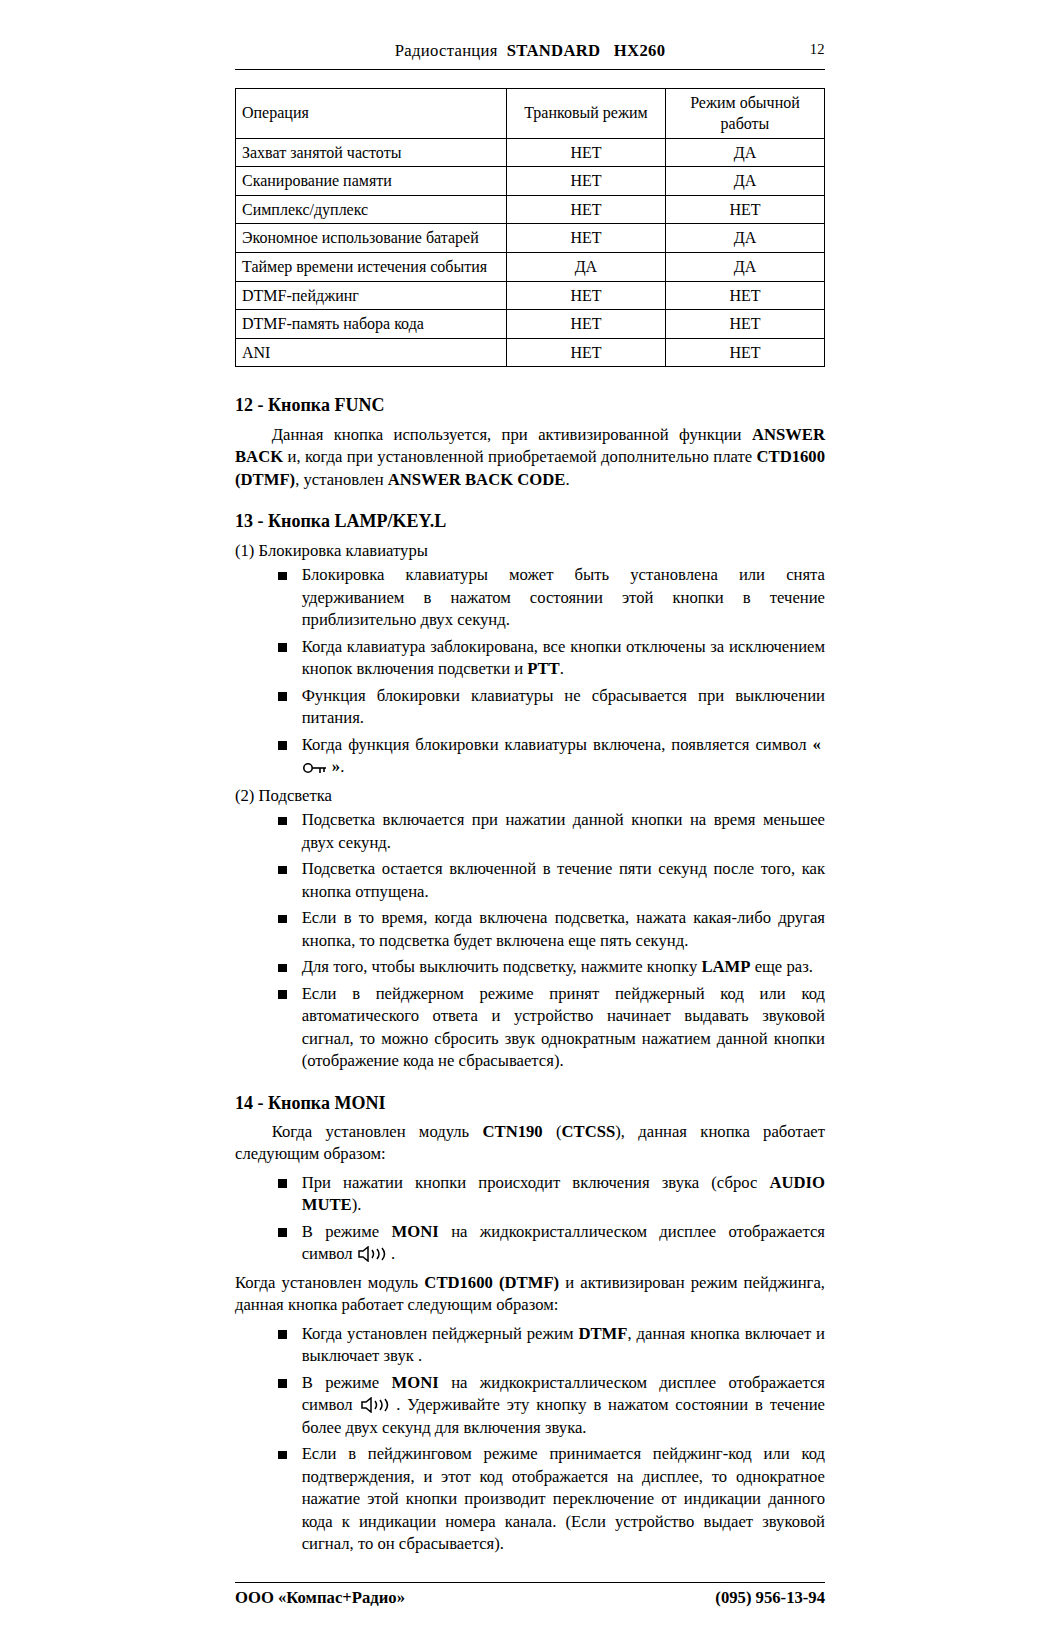Радиостанция STANDARD HX260 12
| Операция | Транковый режим | Режим обычной работы |
| Захват занятой частоты | НЕТ | ДА |
| Сканирование памяти | НЕТ | ДА |
| Симплекс/дуплекс | НЕТ | НЕТ |
| Экономное использование батарей | НЕТ | ДА |
| Таймер времени истечения события | ДА | ДА |
| DTMF-пейджинг | НЕТ | НЕТ |
| DTMF-память набора кода | НЕТ | НЕТ |
| ANI | НЕТ | НЕТ |
12 - Кнопка FUNC
Данная кнопка используется, при активизированной функции ANSWER BACK и, когда при установленной приобретаемой дополнительно плате CTD1600 (DTMF), установлен ANSWER BACK CODE.
13 - Кнопка LAMP/KEY.L
(1) Блокировка клавиатуры
Блокировка клавиатуры может быть установлена или снята удерживанием в нажатом состоянии этой кнопки в течение приблизительно двух секунд.
Когда клавиатура заблокирована, все кнопки отключены за исключением кнопок включения подсветки и PTT.
Функция блокировки клавиатуры не сбрасывается при выключении питания.
Когда функция блокировки клавиатуры включена, появляется символ « ».
(2) Подсветка
Подсветка включается при нажатии данной кнопки на время меньшее двух секунд.
Подсветка остается включенной в течение пяти секунд после того, как кнопка отпущена.
Если в то время, когда включена подсветка, нажата какая-либо другая кнопка, то подсветка будет включена еще пять секунд.
Для того, чтобы выключить подсветку, нажмите кнопку LAMP еще раз.
Если в пейджерном режиме принят пейджерный код или код автоматического ответа и устройство начинает выдавать звуковой сигнал, то можно сбросить звук однократным нажатием данной кнопки (отображение кода не сбрасывается).
14 - Кнопка MONI
Когда установлен модуль CTN190 (CTCSS), данная кнопка работает следующим образом:
При нажатии кнопки происходит включения звука (сброс AUDIO MUTE).
В режиме MONI на жидкокристаллическом дисплее отображается символ .
Когда установлен модуль CTD1600 (DTMF) и активизирован режим пейджинга, данная кнопка работает следующим образом:
Когда установлен пейджерный режим DTMF, данная кнопка включает и выключает звук .
В режиме MONI на жидкокристаллическом дисплее отображается символ . Удерживайте эту кнопку в нажатом состоянии в течение более двух секунд для включения звука.
Если в пейджинговом режиме принимается пейджинг-код или код подтверждения, и этот код отображается на дисплее, то однократное нажатие этой кнопки производит переключение от индикации данного кода к индикации номера канала. (Если устройство выдает звуковой сигнал, то он сбрасывается).
ООО «Компас+Радио» (095) 956-13-94